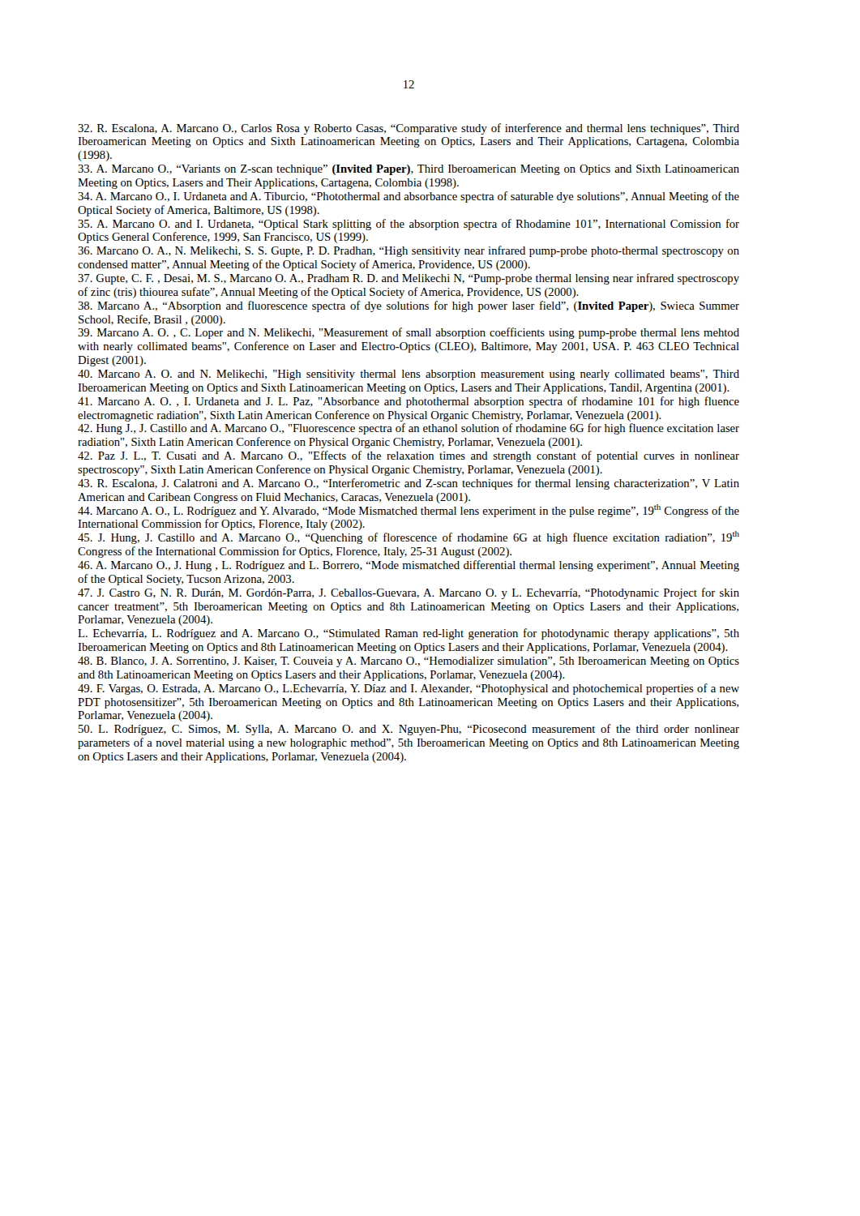12
32. R. Escalona, A. Marcano O., Carlos Rosa y Roberto Casas, “Comparative study of interference and thermal lens techniques”, Third Iberoamerican Meeting on Optics and Sixth Latinoamerican Meeting on Optics, Lasers and Their Applications, Cartagena, Colombia (1998).
33. A. Marcano O., “Variants on Z-scan technique” (Invited Paper), Third Iberoamerican Meeting on Optics and Sixth Latinoamerican Meeting on Optics, Lasers and Their Applications, Cartagena, Colombia (1998).
34. A. Marcano O., I. Urdaneta and A. Tiburcio, “Photothermal and absorbance spectra of saturable dye solutions”, Annual Meeting of the Optical Society of America, Baltimore, US (1998).
35. A. Marcano O. and I. Urdaneta, “Optical Stark splitting of the absorption spectra of Rhodamine 101”, International Comission for Optics General Conference, 1999, San Francisco, US (1999).
36. Marcano O. A., N. Melikechi, S. S. Gupte, P. D. Pradhan, “High sensitivity near infrared pump-probe photo-thermal spectroscopy on condensed matter”, Annual Meeting of the Optical Society of America, Providence, US (2000).
37. Gupte, C. F. , Desai, M. S., Marcano O. A., Pradham R. D. and Melikechi N, “Pump-probe thermal lensing near infrared spectroscopy of zinc (tris) thiourea sufate”, Annual Meeting of the Optical Society of America, Providence, US (2000).
38. Marcano A., “Absorption and fluorescence spectra of dye solutions for high power laser field”, (Invited Paper), Swieca Summer School, Recife, Brasil , (2000).
39. Marcano A. O. , C. Loper and N. Melikechi, "Measurement of small absorption coefficients using pump-probe thermal lens mehtod with nearly collimated beams", Conference on Laser and Electro-Optics (CLEO), Baltimore, May 2001, USA. P. 463 CLEO Technical Digest (2001).
40. Marcano A. O. and N. Melikechi, "High sensitivity thermal lens absorption measurement using nearly collimated beams", Third Iberoamerican Meeting on Optics and Sixth Latinoamerican Meeting on Optics, Lasers and Their Applications, Tandil, Argentina (2001).
41. Marcano A. O. , I. Urdaneta and J. L. Paz, "Absorbance and photothermal absorption spectra of rhodamine 101 for high fluence electromagnetic radiation", Sixth Latin American Conference on Physical Organic Chemistry, Porlamar, Venezuela (2001).
42. Hung J., J. Castillo and A. Marcano O., "Fluorescence spectra of an ethanol solution of rhodamine 6G for high fluence excitation laser radiation", Sixth Latin American Conference on Physical Organic Chemistry, Porlamar, Venezuela (2001).
42. Paz J. L., T. Cusati and A. Marcano O., "Effects of the relaxation times and strength constant of potential curves in nonlinear spectroscopy", Sixth Latin American Conference on Physical Organic Chemistry, Porlamar, Venezuela (2001).
43. R. Escalona, J. Calatroni and A. Marcano O., “Interferometric and Z-scan techniques for thermal lensing characterization”, V Latin American and Caribean Congress on Fluid Mechanics, Caracas, Venezuela (2001).
44. Marcano A. O., L. Rodríguez and Y. Alvarado, “Mode Mismatched thermal lens experiment in the pulse regime”, 19th Congress of the International Commission for Optics, Florence, Italy (2002).
45. J. Hung, J. Castillo and A. Marcano O., “Quenching of florescence of rhodamine 6G at high fluence excitation radiation”, 19th Congress of the International Commission for Optics, Florence, Italy, 25-31 August (2002).
46. A. Marcano O., J. Hung , L. Rodríguez and L. Borrero, “Mode mismatched differential thermal lensing experiment”, Annual Meeting of the Optical Society, Tucson Arizona, 2003.
47. J. Castro G, N. R. Durán, M. Gordón-Parra, J. Ceballos-Guevara, A. Marcano O. y L. Echevarría, “Photodynamic Project for skin cancer treatment”, 5th Iberoamerican Meeting on Optics and 8th Latinoamerican Meeting on Optics Lasers and their Applications, Porlamar, Venezuela (2004).
L. Echevarría, L. Rodríguez and A. Marcano O., “Stimulated Raman red-light generation for photodynamic therapy applications”, 5th Iberoamerican Meeting on Optics and 8th Latinoamerican Meeting on Optics Lasers and their Applications, Porlamar, Venezuela (2004).
48. B. Blanco, J. A. Sorrentino, J. Kaiser, T. Couveia y A. Marcano O., “Hemodializer simulation”, 5th Iberoamerican Meeting on Optics and 8th Latinoamerican Meeting on Optics Lasers and their Applications, Porlamar, Venezuela (2004).
49. F. Vargas, O. Estrada, A. Marcano O., L.Echevarría, Y. Díaz and I. Alexander, “Photophysical and photochemical properties of a new PDT photosensitizer”, 5th Iberoamerican Meeting on Optics and 8th Latinoamerican Meeting on Optics Lasers and their Applications, Porlamar, Venezuela (2004).
50. L. Rodríguez, C. Simos, M. Sylla, A. Marcano O. and X. Nguyen-Phu, “Picosecond measurement of the third order nonlinear parameters of a novel material using a new holographic method”, 5th Iberoamerican Meeting on Optics and 8th Latinoamerican Meeting on Optics Lasers and their Applications, Porlamar, Venezuela (2004).